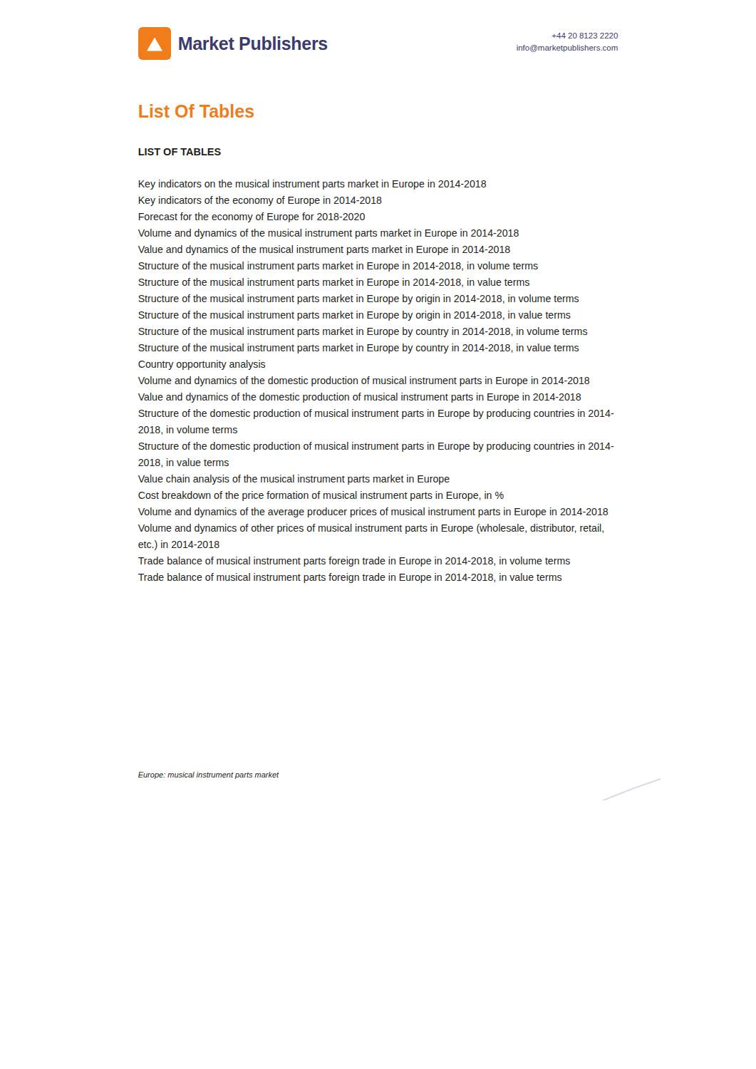Market Publishers
+44 20 8123 2220
info@marketpublishers.com
List Of Tables
LIST OF TABLES
Key indicators on the musical instrument parts market in Europe in 2014-2018
Key indicators of the economy of Europe in 2014-2018
Forecast for the economy of Europe for 2018-2020
Volume and dynamics of the musical instrument parts market in Europe in 2014-2018
Value and dynamics of the musical instrument parts market in Europe in 2014-2018
Structure of the musical instrument parts market in Europe in 2014-2018, in volume terms
Structure of the musical instrument parts market in Europe in 2014-2018, in value terms
Structure of the musical instrument parts market in Europe by origin in 2014-2018, in volume terms
Structure of the musical instrument parts market in Europe by origin in 2014-2018, in value terms
Structure of the musical instrument parts market in Europe by country in 2014-2018, in volume terms
Structure of the musical instrument parts market in Europe by country in 2014-2018, in value terms
Country opportunity analysis
Volume and dynamics of the domestic production of musical instrument parts in Europe in 2014-2018
Value and dynamics of the domestic production of musical instrument parts in Europe in 2014-2018
Structure of the domestic production of musical instrument parts in Europe by producing countries in 2014-2018, in volume terms
Structure of the domestic production of musical instrument parts in Europe by producing countries in 2014-2018, in value terms
Value chain analysis of the musical instrument parts market in Europe
Cost breakdown of the price formation of musical instrument parts in Europe, in %
Volume and dynamics of the average producer prices of musical instrument parts in Europe in 2014-2018
Volume and dynamics of other prices of musical instrument parts in Europe (wholesale, distributor, retail, etc.) in 2014-2018
Trade balance of musical instrument parts foreign trade in Europe in 2014-2018, in volume terms
Trade balance of musical instrument parts foreign trade in Europe in 2014-2018, in value terms
Europe: musical instrument parts market